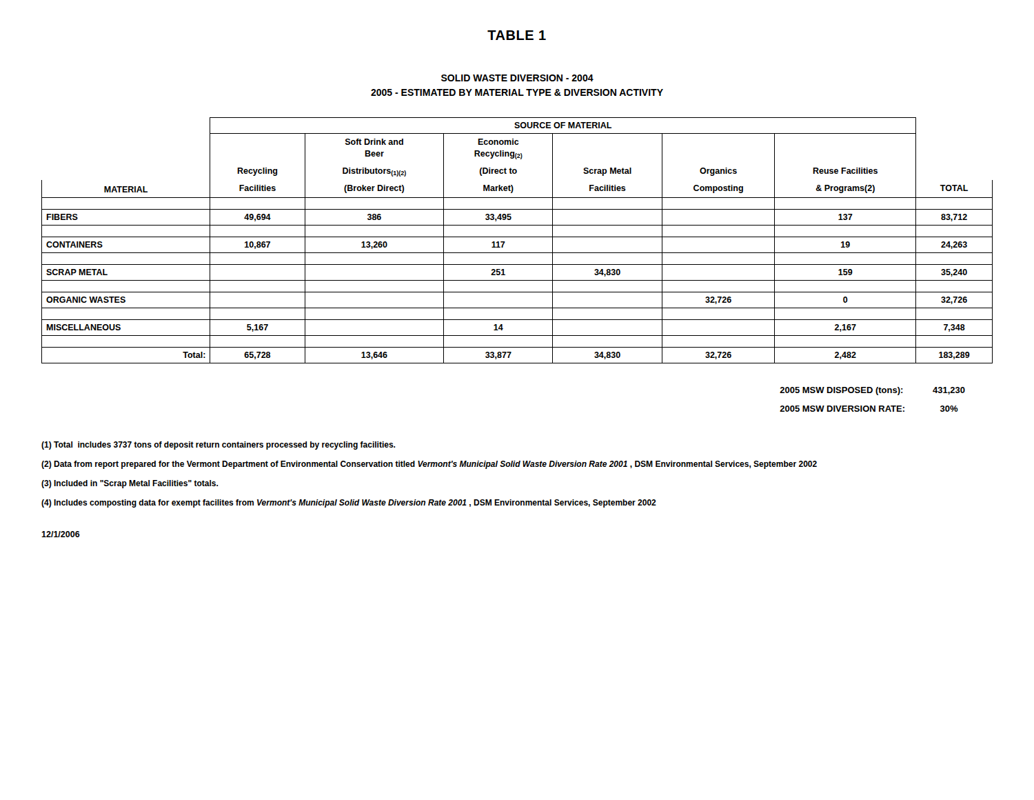TABLE 1
SOLID WASTE DIVERSION - 2004
2005 - ESTIMATED BY MATERIAL TYPE & DIVERSION ACTIVITY
| | SOURCE OF MATERIAL | |
| | | Soft Drink and Beer | Economic Recycling (2) | | | | |
| | Recycling | Distributors (1)(2) | (Direct to | Scrap Metal | Organics | Reuse Facilities | |
| MATERIAL | Facilities | (Broker Direct) | Market) | Facilities | Composting | & Programs(2) | TOTAL |
| FIBERS | 49,694 | 386 | 33,495 | | | 137 | 83,712 |
| CONTAINERS | 10,867 | 13,260 | 117 | | | 19 | 24,263 |
| SCRAP METAL | | | 251 | 34,830 | | 159 | 35,240 |
| ORGANIC WASTES | | | | | 32,726 | 0 | 32,726 |
| MISCELLANEOUS | 5,167 | | 14 | | | 2,167 | 7,348 |
| Total: | 65,728 | 13,646 | 33,877 | 34,830 | 32,726 | 2,482 | 183,289 |
| 2005 MSW DISPOSED (tons): | 431,230 |
| 2005 MSW DIVERSION RATE: | 30% |
(1) Total includes 3737 tons of deposit return containers processed by recycling facilities.
(2) Data from report prepared for the Vermont Department of Environmental Conservation titled Vermont's Municipal Solid Waste Diversion Rate 2001 , DSM Environmental Services, September 2002
(3) Included in "Scrap Metal Facilities" totals.
(4) Includes composting data for exempt facilites from Vermont's Municipal Solid Waste Diversion Rate 2001 , DSM Environmental Services, September 2002
12/1/2006